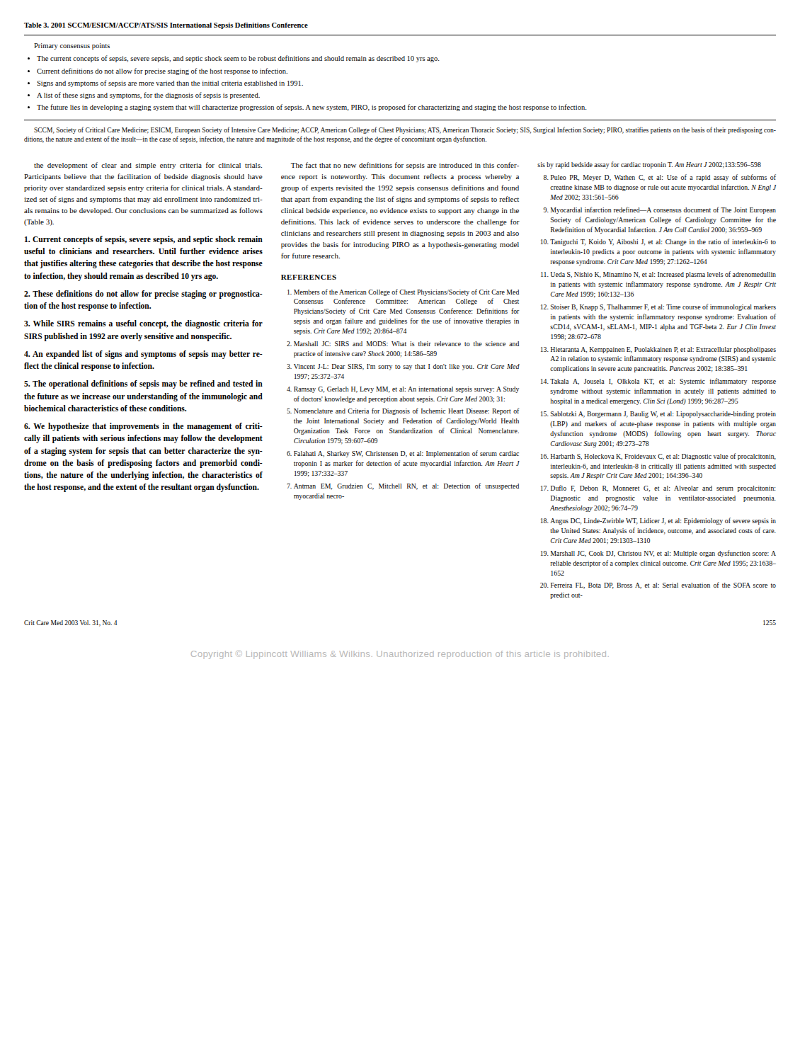Table 3. 2001 SCCM/ESICM/ACCP/ATS/SIS International Sepsis Definitions Conference
Primary consensus points
The current concepts of sepsis, severe sepsis, and septic shock seem to be robust definitions and should remain as described 10 yrs ago.
Current definitions do not allow for precise staging of the host response to infection.
Signs and symptoms of sepsis are more varied than the initial criteria established in 1991.
A list of these signs and symptoms, for the diagnosis of sepsis is presented.
The future lies in developing a staging system that will characterize progression of sepsis. A new system, PIRO, is proposed for characterizing and staging the host response to infection.
SCCM, Society of Critical Care Medicine; ESICM, European Society of Intensive Care Medicine; ACCP, American College of Chest Physicians; ATS, American Thoracic Society; SIS, Surgical Infection Society; PIRO, stratifies patients on the basis of their predisposing conditions, the nature and extent of the insult—in the case of sepsis, infection, the nature and magnitude of the host response, and the degree of concomitant organ dysfunction.
the development of clear and simple entry criteria for clinical trials. Participants believe that the facilitation of bedside diagnosis should have priority over standardized sepsis entry criteria for clinical trials. A standardized set of signs and symptoms that may aid enrollment into randomized trials remains to be developed. Our conclusions can be summarized as follows (Table 3).
1. Current concepts of sepsis, severe sepsis, and septic shock remain useful to clinicians and researchers. Until further evidence arises that justifies altering these categories that describe the host response to infection, they should remain as described 10 yrs ago.
2. These definitions do not allow for precise staging or prognostication of the host response to infection.
3. While SIRS remains a useful concept, the diagnostic criteria for SIRS published in 1992 are overly sensitive and nonspecific.
4. An expanded list of signs and symptoms of sepsis may better reflect the clinical response to infection.
5. The operational definitions of sepsis may be refined and tested in the future as we increase our understanding of the immunologic and biochemical characteristics of these conditions.
6. We hypothesize that improvements in the management of critically ill patients with serious infections may follow the development of a staging system for sepsis that can better characterize the syndrome on the basis of predisposing factors and premorbid conditions, the nature of the underlying infection, the characteristics of the host response, and the extent of the resultant organ dysfunction.
The fact that no new definitions for sepsis are introduced in this conference report is noteworthy. This document reflects a process whereby a group of experts revisited the 1992 sepsis consensus definitions and found that apart from expanding the list of signs and symptoms of sepsis to reflect clinical bedside experience, no evidence exists to support any change in the definitions. This lack of evidence serves to underscore the challenge for clinicians and researchers still present in diagnosing sepsis in 2003 and also provides the basis for introducing PIRO as a hypothesis-generating model for future research.
REFERENCES
Members of the American College of Chest Physicians/Society of Crit Care Med Consensus Conference Committee: American College of Chest Physicians/Society of Crit Care Med Consensus Conference: Definitions for sepsis and organ failure and guidelines for the use of innovative therapies in sepsis. Crit Care Med 1992; 20:864–874
Marshall JC: SIRS and MODS: What is their relevance to the science and practice of intensive care? Shock 2000; 14:586–589
Vincent J-L: Dear SIRS, I'm sorry to say that I don't like you. Crit Care Med 1997; 25:372–374
Ramsay G, Gerlach H, Levy MM, et al: An international sepsis survey: A Study of doctors' knowledge and perception about sepsis. Crit Care Med 2003; 31:
Nomenclature and Criteria for Diagnosis of Ischemic Heart Disease: Report of the Joint International Society and Federation of Cardiology/World Health Organization Task Force on Standardization of Clinical Nomenclature. Circulation 1979; 59:607–609
Falahati A, Sharkey SW, Christensen D, et al: Implementation of serum cardiac troponin I as marker for detection of acute myocardial infarction. Am Heart J 1999; 137:332–337
Antman EM, Grudzien C, Mitchell RN, et al: Detection of unsuspected myocardial necro-
sis by rapid bedside assay for cardiac troponin T. Am Heart J 2002;133:596–598
Puleo PR, Meyer D, Wathen C, et al: Use of a rapid assay of subforms of creatine kinase MB to diagnose or rule out acute myocardial infarction. N Engl J Med 2002; 331:561–566
Myocardial infarction redefined—A consensus document of The Joint European Society of Cardiology/American College of Cardiology Committee for the Redefinition of Myocardial Infarction. J Am Coll Cardiol 2000; 36:959–969
Taniguchi T, Koido Y, Aiboshi J, et al: Change in the ratio of interleukin-6 to interleukin-10 predicts a poor outcome in patients with systemic inflammatory response syndrome. Crit Care Med 1999; 27:1262–1264
Ueda S, Nishio K, Minamino N, et al: Increased plasma levels of adrenomedullin in patients with systemic inflammatory response syndrome. Am J Respir Crit Care Med 1999; 160:132–136
Stoiser B, Knapp S, Thalhammer F, et al: Time course of immunological markers in patients with the systemic inflammatory response syndrome: Evaluation of sCD14, sVCAM-1, sELAM-1, MIP-1 alpha and TGF-beta 2. Eur J Clin Invest 1998; 28:672–678
Hietaranta A, Kemppainen E, Puolakkainen P, et al: Extracellular phospholipases A2 in relation to systemic inflammatory response syndrome (SIRS) and systemic complications in severe acute pancreatitis. Pancreas 2002; 18:385–391
Takala A, Jousela I, Olkkola KT, et al: Systemic inflammatory response syndrome without systemic inflammation in acutely ill patients admitted to hospital in a medical emergency. Clin Sci (Lond) 1999; 96:287–295
Sablotzki A, Borgermann J, Baulig W, et al: Lipopolysaccharide-binding protein (LBP) and markers of acute-phase response in patients with multiple organ dysfunction syndrome (MODS) following open heart surgery. Thorac Cardiovasc Surg 2001; 49:273–278
Harbarth S, Holeckova K, Froidevaux C, et al: Diagnostic value of procalcitonin, interleukin-6, and interleukin-8 in critically ill patients admitted with suspected sepsis. Am J Respir Crit Care Med 2001; 164:396–340
Duflo F, Debon R, Monneret G, et al: Alveolar and serum procalcitonin: Diagnostic and prognostic value in ventilator-associated pneumonia. Anesthesiology 2002; 96:74–79
Angus DC, Linde-Zwirble WT, Lidicer J, et al: Epidemiology of severe sepsis in the United States: Analysis of incidence, outcome, and associated costs of care. Crit Care Med 2001; 29:1303–1310
Marshall JC, Cook DJ, Christou NV, et al: Multiple organ dysfunction score: A reliable descriptor of a complex clinical outcome. Crit Care Med 1995; 23:1638–1652
Ferreira FL, Bota DP, Bross A, et al: Serial evaluation of the SOFA score to predict out-
Crit Care Med 2003 Vol. 31, No. 4 1255
Copyright © Lippincott Williams & Wilkins. Unauthorized reproduction of this article is prohibited.